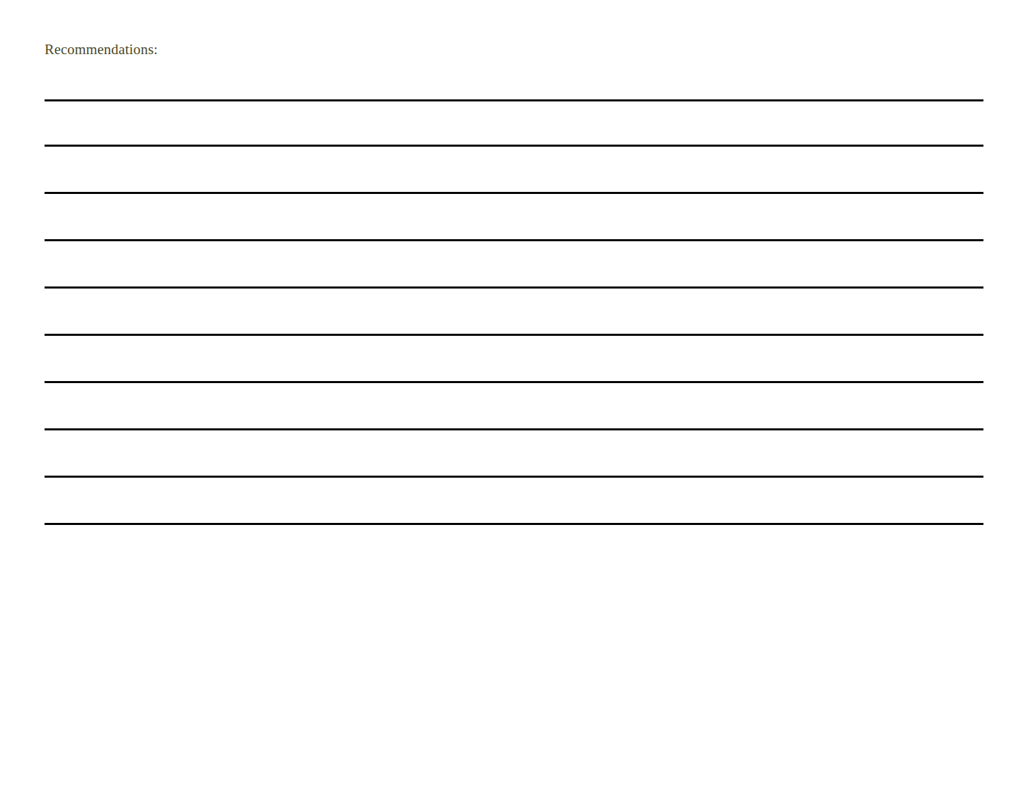Recommendations: